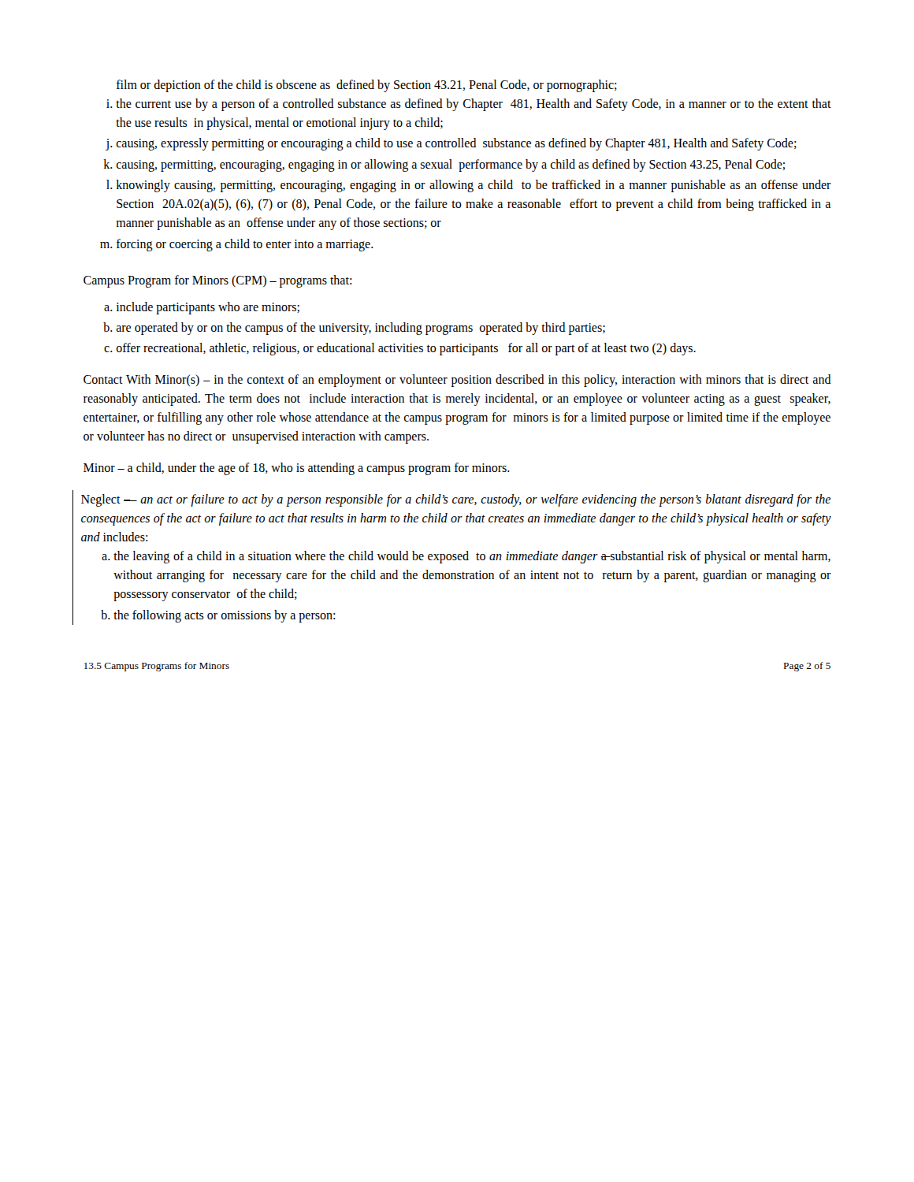film or depiction of the child is obscene as defined by Section 43.21, Penal Code, or pornographic;
the current use by a person of a controlled substance as defined by Chapter 481, Health and Safety Code, in a manner or to the extent that the use results in physical, mental or emotional injury to a child;
causing, expressly permitting or encouraging a child to use a controlled substance as defined by Chapter 481, Health and Safety Code;
causing, permitting, encouraging, engaging in or allowing a sexual performance by a child as defined by Section 43.25, Penal Code;
knowingly causing, permitting, encouraging, engaging in or allowing a child to be trafficked in a manner punishable as an offense under Section 20A.02(a)(5), (6), (7) or (8), Penal Code, or the failure to make a reasonable effort to prevent a child from being trafficked in a manner punishable as an offense under any of those sections; or
forcing or coercing a child to enter into a marriage.
Campus Program for Minors (CPM) – programs that:
include participants who are minors;
are operated by or on the campus of the university, including programs operated by third parties;
offer recreational, athletic, religious, or educational activities to participants for all or part of at least two (2) days.
Contact With Minor(s) – in the context of an employment or volunteer position described in this policy, interaction with minors that is direct and reasonably anticipated. The term does not include interaction that is merely incidental, or an employee or volunteer acting as a guest speaker, entertainer, or fulfilling any other role whose attendance at the campus program for minors is for a limited purpose or limited time if the employee or volunteer has no direct or unsupervised interaction with campers.
Minor – a child, under the age of 18, who is attending a campus program for minors.
Neglect –– an act or failure to act by a person responsible for a child’s care, custody, or welfare evidencing the person’s blatant disregard for the consequences of the act or failure to act that results in harm to the child or that creates an immediate danger to the child’s physical health or safety and includes:
the leaving of a child in a situation where the child would be exposed to an immediate danger a substantial risk of physical or mental harm, without arranging for necessary care for the child and the demonstration of an intent not to return by a parent, guardian or managing or possessory conservator of the child;
the following acts or omissions by a person:
13.5 Campus Programs for Minors Page 2 of 5